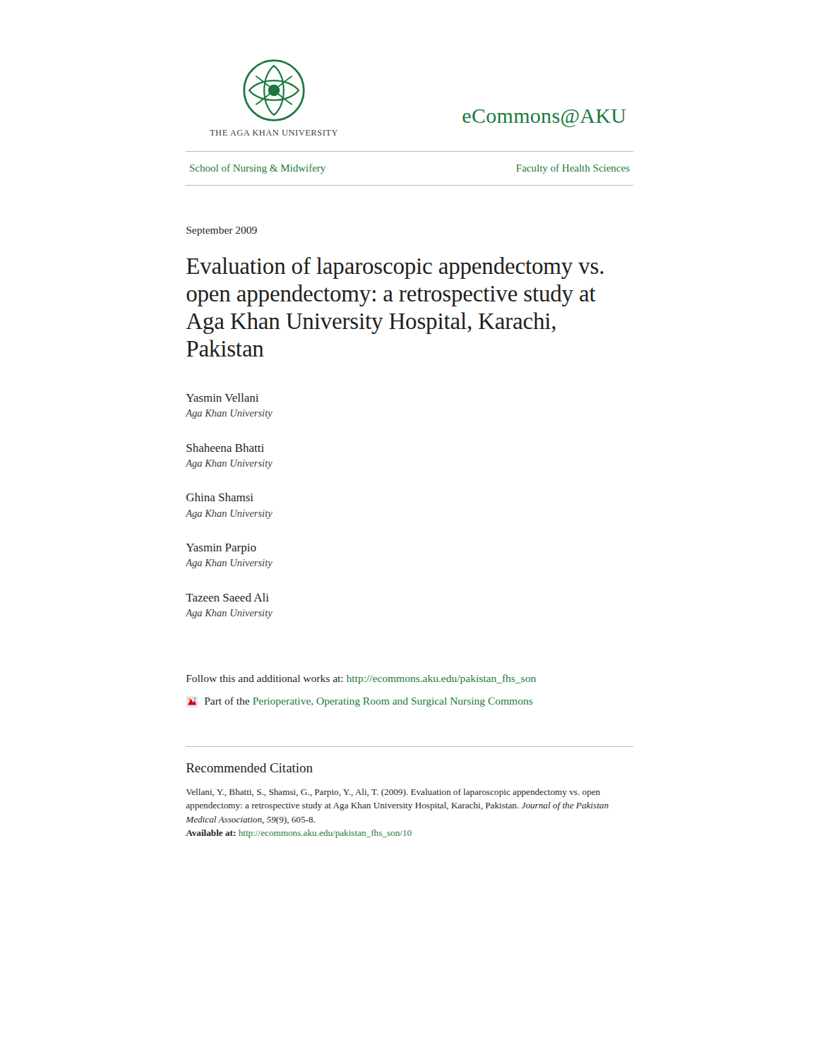THE AGA KHAN UNIVERSITY
eCommons@AKU
School of Nursing & Midwifery
Faculty of Health Sciences
September 2009
Evaluation of laparoscopic appendectomy vs. open appendectomy: a retrospective study at Aga Khan University Hospital, Karachi, Pakistan
Yasmin Vellani
Aga Khan University
Shaheena Bhatti
Aga Khan University
Ghina Shamsi
Aga Khan University
Yasmin Parpio
Aga Khan University
Tazeen Saeed Ali
Aga Khan University
Follow this and additional works at: http://ecommons.aku.edu/pakistan_fhs_son
Part of the Perioperative, Operating Room and Surgical Nursing Commons
Recommended Citation
Vellani, Y., Bhatti, S., Shamsi, G., Parpio, Y., Ali, T. (2009). Evaluation of laparoscopic appendectomy vs. open appendectomy: a retrospective study at Aga Khan University Hospital, Karachi, Pakistan. Journal of the Pakistan Medical Association, 59(9), 605-8.
Available at: http://ecommons.aku.edu/pakistan_fhs_son/10